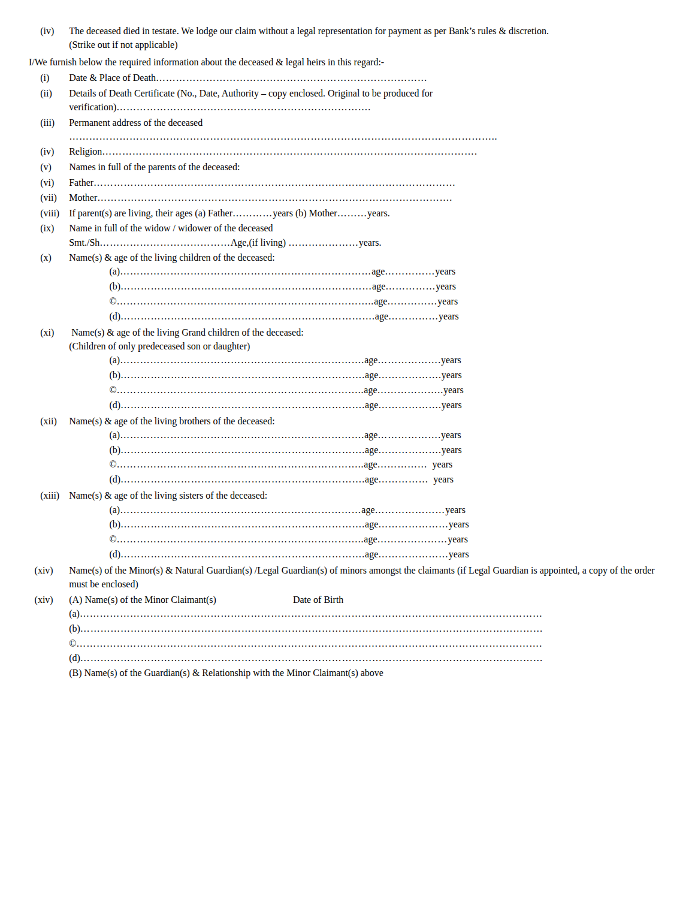(iv)
The deceased died in testate. We lodge our claim without a legal representation for payment as per Bank’s rules & discretion.
(Strike out if not applicable)
I/We furnish below the required information about the deceased & legal heirs in this regard:-
(i)
Date & Place of Death………………………………………………………………………
(ii)
Details of Death Certificate (No., Date, Authority – copy enclosed. Original to be produced for verification)………………………………………………………………….
(iii)
Permanent address of the deceased
………………………………………………………………………………………………………………..
(iv)
Religion………………………………………………………………………………………………….
(v)
Names in full of the parents of the deceased:
(vi)
Father………………………………………………………………………………………………
(vii)
Mother…………………………………………………………………………………………….
(viii)
If parent(s) are living, their ages (a) Father…………years (b) Mother………years.
(ix)
Name in full of the widow / widower of the deceased
Smt./Sh…………………………………Age,(if living) …………………years.
(x)
Name(s) & age of the living children of the deceased:
(a)…………………………………………………………………age……………years
(b)…………………………………………………………………age……………years
©………………………………………………………………….. age……………years
(d)…………………………………………………………………. age……………years
(xi)
Name(s) & age of the living Grand children of the deceased:
(Children of only predeceased son or daughter)
(a)………………………………………………………………. age………………. years
(b)………………………………………………………………. age………………. years
©……………………………………………………………….. age……………….. years
(d)………………………………………………………………. age………………. years
(xii)
Name(s) & age of the living brothers of the deceased:
(a)………………………………………………………………. age………………. years
(b)………………………………………………………………. age………………. years
©……………………………………………………………….. age…………… years
(d)………………………………………………………………. age…………… years
(xiii)
Name(s) & age of the living sisters of the deceased:
(a)………………………………………………………………age…………………years
(b)………………………………………………………………. age…………………years
©……………………………………………………………….. age…………………years
(d)………………………………………………………………. age…………………years
(xiv)
Name(s) of the Minor(s) & Natural Guardian(s) /Legal Guardian(s) of minors amongst the claimants (if Legal Guardian is appointed, a copy of the order must be enclosed)
(xiv)
(A) Name(s) of the Minor Claimant(s) Date of Birth
(a)…………………………………………………………………………………………………………………………
(b)…………………………………………………………………………………………………………………………
©………………………………………………………………………………………………………………………….
(d)…………………………………………………………………………………………………………………………
(B) Name(s) of the Guardian(s) & Relationship with the Minor Claimant(s) above